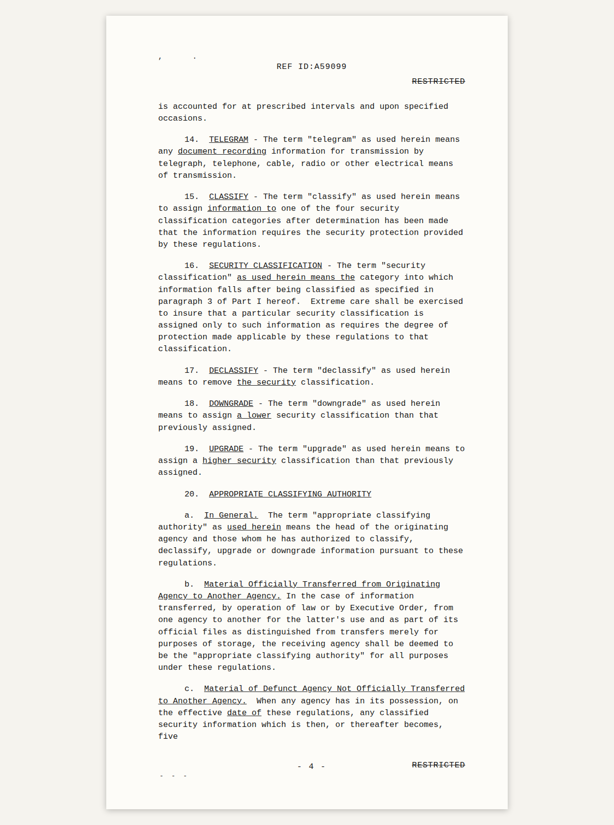, .
REF ID:A59099
RESTRICTED
is accounted for at prescribed intervals and upon specified occasions.
14. TELEGRAM - The term "telegram" as used herein means any document recording information for transmission by telegraph, telephone, cable, radio or other electrical means of transmission.
15. CLASSIFY - The term "classify" as used herein means to assign information to one of the four security classification categories after determination has been made that the information requires the security protection provided by these regulations.
16. SECURITY CLASSIFICATION - The term "security classification" as used herein means the category into which information falls after being classified as specified in paragraph 3 of Part I hereof. Extreme care shall be exercised to insure that a particular security classification is assigned only to such information as requires the degree of protection made applicable by these regulations to that classification.
17. DECLASSIFY - The term "declassify" as used herein means to remove the security classification.
18. DOWNGRADE - The term "downgrade" as used herein means to assign a lower security classification than that previously assigned.
19. UPGRADE - The term "upgrade" as used herein means to assign a higher security classification than that previously assigned.
20. APPROPRIATE CLASSIFYING AUTHORITY
a. In General. The term "appropriate classifying authority" as used herein means the head of the originating agency and those whom he has authorized to classify, declassify, upgrade or downgrade information pursuant to these regulations.
b. Material Officially Transferred from Originating Agency to Another Agency. In the case of information transferred, by operation of law or by Executive Order, from one agency to another for the latter's use and as part of its official files as distinguished from transfers merely for purposes of storage, the receiving agency shall be deemed to be the "appropriate classifying authority" for all purposes under these regulations.
c. Material of Defunct Agency Not Officially Transferred to Another Agency. When any agency has in its possession, on the effective date of these regulations, any classified security information which is then, or thereafter becomes, five
RESTRICTED
- 4 -
- - -